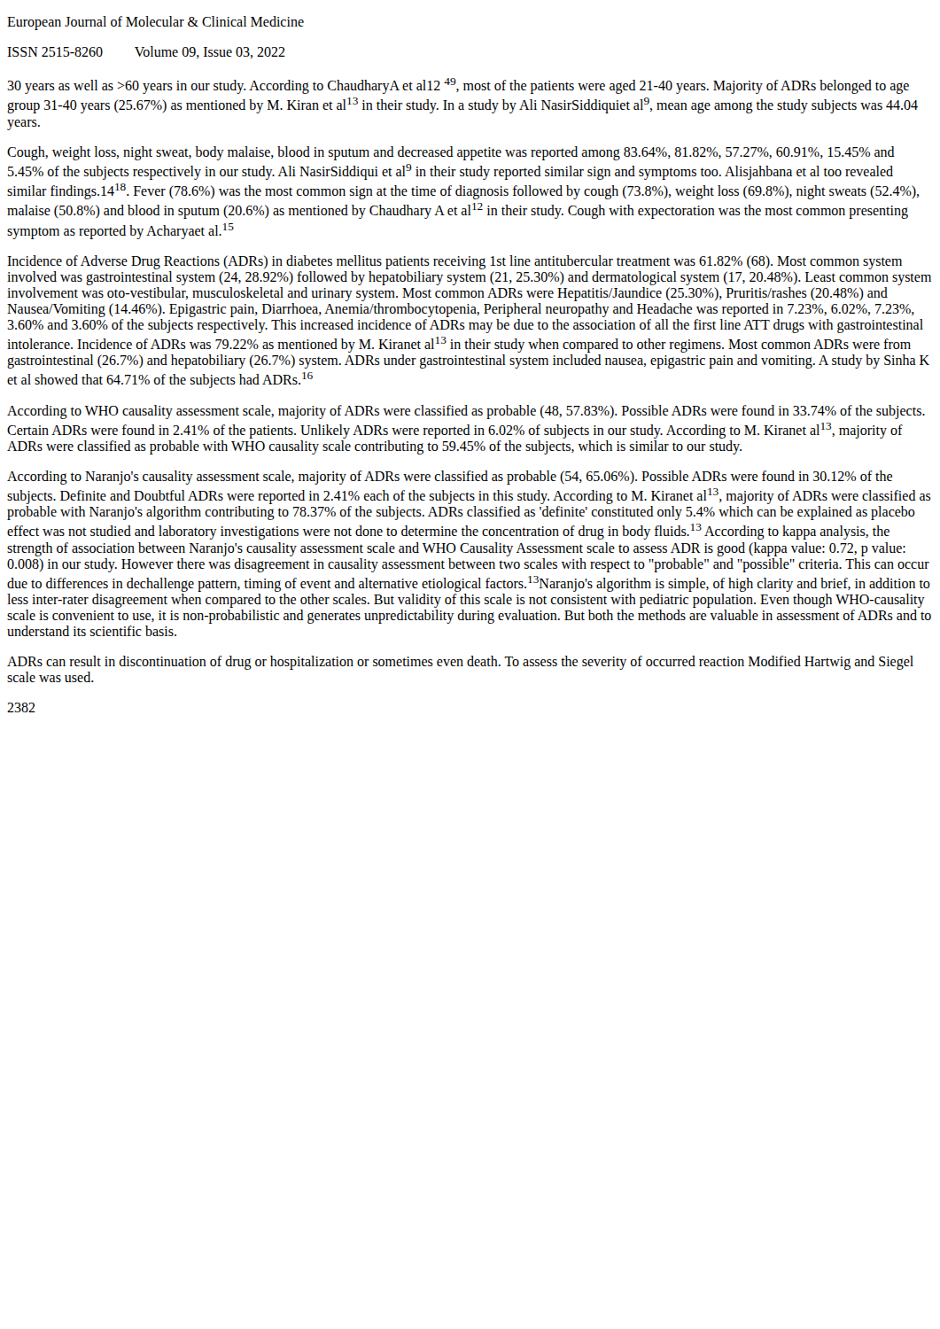European Journal of Molecular & Clinical Medicine
ISSN 2515-8260 Volume 09, Issue 03, 2022
30 years as well as >60 years in our study. According to ChaudharyA et al12 49, most of the patients were aged 21-40 years. Majority of ADRs belonged to age group 31-40 years (25.67%) as mentioned by M. Kiran et al13 in their study. In a study by Ali NasirSiddiquiet al9, mean age among the study subjects was 44.04 years.
Cough, weight loss, night sweat, body malaise, blood in sputum and decreased appetite was reported among 83.64%, 81.82%, 57.27%, 60.91%, 15.45% and 5.45% of the subjects respectively in our study. Ali NasirSiddiqui et al9 in their study reported similar sign and symptoms too. Alisjahbana et al too revealed similar findings.1418. Fever (78.6%) was the most common sign at the time of diagnosis followed by cough (73.8%), weight loss (69.8%), night sweats (52.4%), malaise (50.8%) and blood in sputum (20.6%) as mentioned by Chaudhary A et al12 in their study. Cough with expectoration was the most common presenting symptom as reported by Acharyaet al.15
Incidence of Adverse Drug Reactions (ADRs) in diabetes mellitus patients receiving 1st line antitubercular treatment was 61.82% (68). Most common system involved was gastrointestinal system (24, 28.92%) followed by hepatobiliary system (21, 25.30%) and dermatological system (17, 20.48%). Least common system involvement was oto-vestibular, musculoskeletal and urinary system. Most common ADRs were Hepatitis/Jaundice (25.30%), Pruritis/rashes (20.48%) and Nausea/Vomiting (14.46%). Epigastric pain, Diarrhoea, Anemia/thrombocytopenia, Peripheral neuropathy and Headache was reported in 7.23%, 6.02%, 7.23%, 3.60% and 3.60% of the subjects respectively. This increased incidence of ADRs may be due to the association of all the first line ATT drugs with gastrointestinal intolerance. Incidence of ADRs was 79.22% as mentioned by M. Kiranet al13 in their study when compared to other regimens. Most common ADRs were from gastrointestinal (26.7%) and hepatobiliary (26.7%) system. ADRs under gastrointestinal system included nausea, epigastric pain and vomiting. A study by Sinha K et al showed that 64.71% of the subjects had ADRs.16
According to WHO causality assessment scale, majority of ADRs were classified as probable (48, 57.83%). Possible ADRs were found in 33.74% of the subjects. Certain ADRs were found in 2.41% of the patients. Unlikely ADRs were reported in 6.02% of subjects in our study. According to M. Kiranet al13, majority of ADRs were classified as probable with WHO causality scale contributing to 59.45% of the subjects, which is similar to our study.
According to Naranjo's causality assessment scale, majority of ADRs were classified as probable (54, 65.06%). Possible ADRs were found in 30.12% of the subjects. Definite and Doubtful ADRs were reported in 2.41% each of the subjects in this study. According to M. Kiranet al13, majority of ADRs were classified as probable with Naranjo's algorithm contributing to 78.37% of the subjects. ADRs classified as 'definite' constituted only 5.4% which can be explained as placebo effect was not studied and laboratory investigations were not done to determine the concentration of drug in body fluids.13 According to kappa analysis, the strength of association between Naranjo's causality assessment scale and WHO Causality Assessment scale to assess ADR is good (kappa value: 0.72, p value: 0.008) in our study. However there was disagreement in causality assessment between two scales with respect to "probable" and "possible" criteria. This can occur due to differences in dechallenge pattern, timing of event and alternative etiological factors.13Naranjo's algorithm is simple, of high clarity and brief, in addition to less inter-rater disagreement when compared to the other scales. But validity of this scale is not consistent with pediatric population. Even though WHO-causality scale is convenient to use, it is non-probabilistic and generates unpredictability during evaluation. But both the methods are valuable in assessment of ADRs and to understand its scientific basis.
ADRs can result in discontinuation of drug or hospitalization or sometimes even death. To assess the severity of occurred reaction Modified Hartwig and Siegel scale was used.
2382